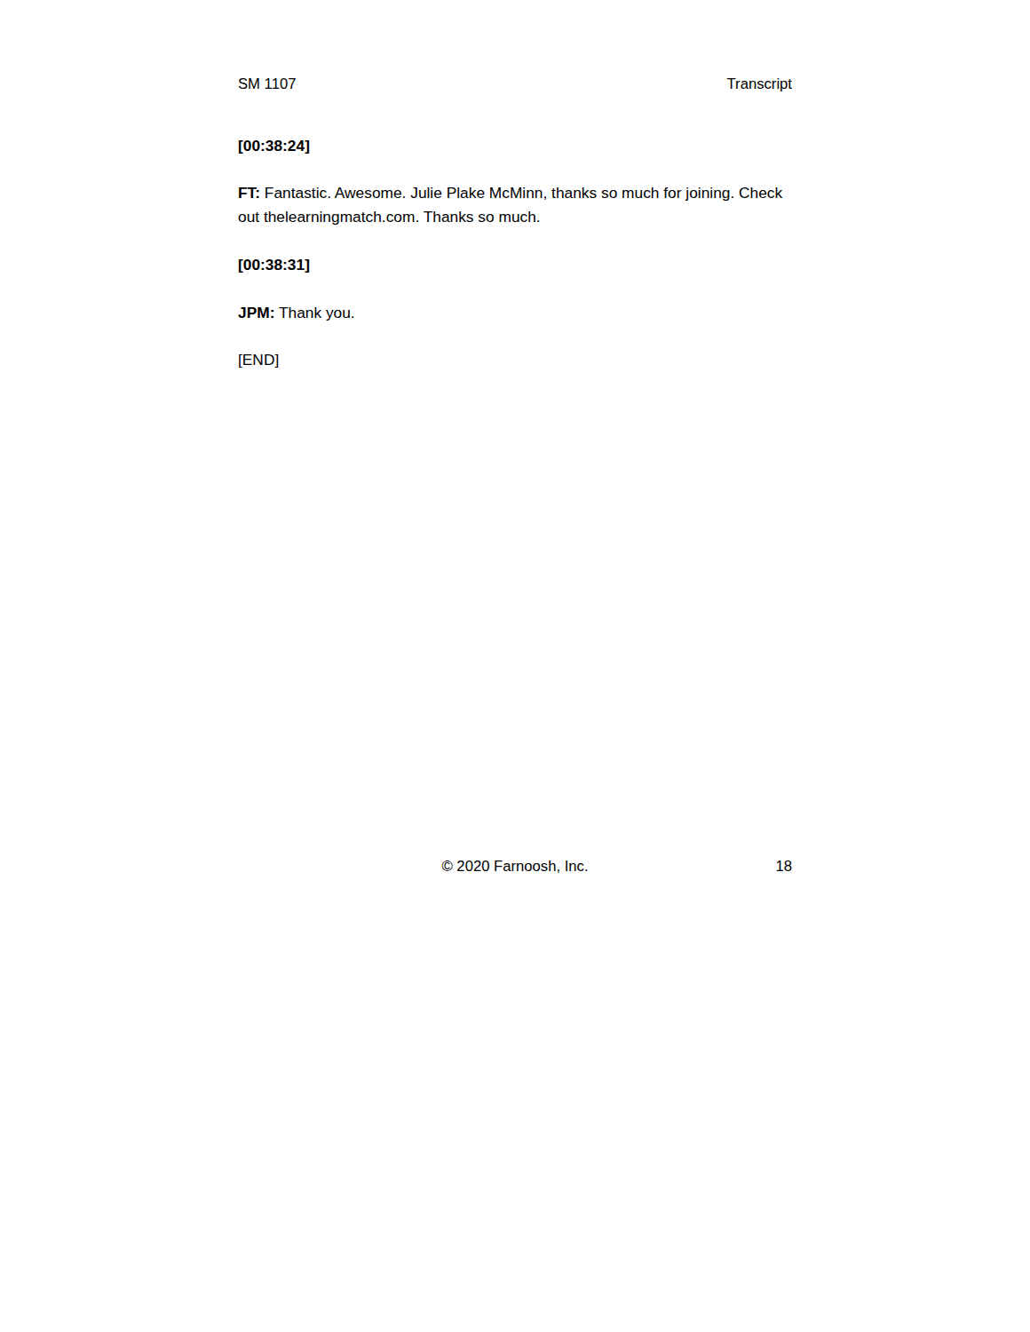SM 1107 Transcript
[00:38:24]
FT: Fantastic. Awesome. Julie Plake McMinn, thanks so much for joining. Check out thelearningmatch.com. Thanks so much.
[00:38:31]
JPM: Thank you.
[END]
© 2020 Farnoosh, Inc. 18